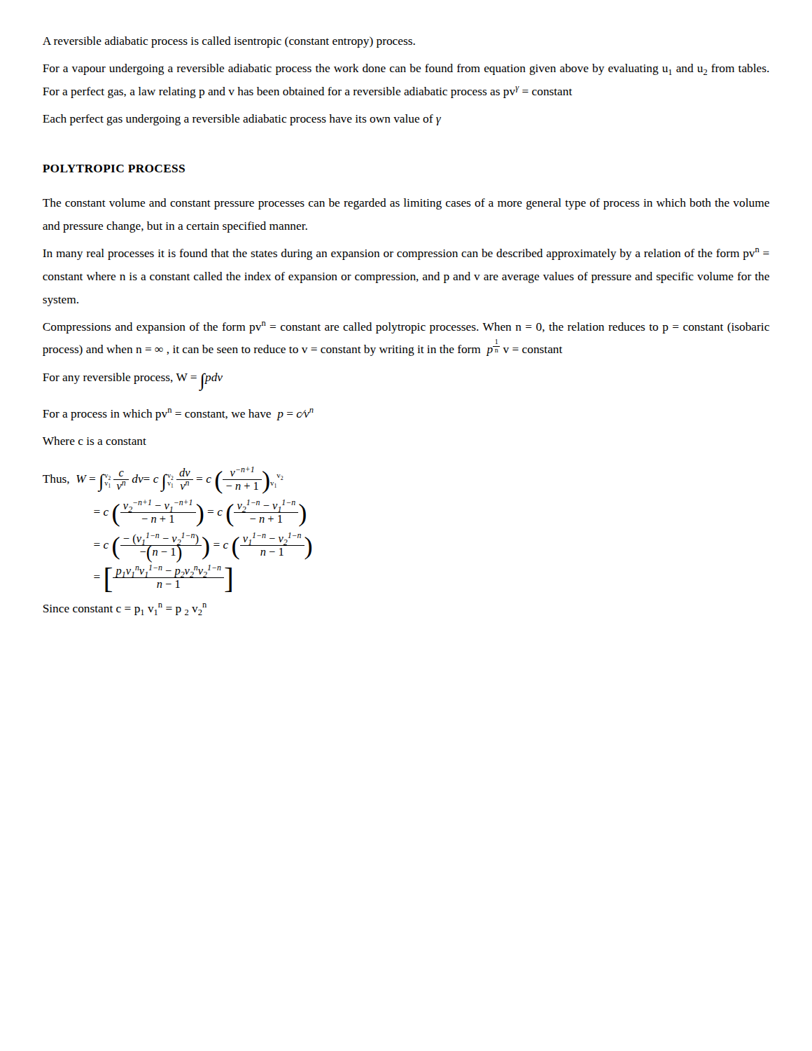A reversible adiabatic process is called isentropic (constant entropy) process.
For a vapour undergoing a reversible adiabatic process the work done can be found from equation given above by evaluating u1 and u2 from tables. For a perfect gas, a law relating p and v has been obtained for a reversible adiabatic process as pvγ = constant
Each perfect gas undergoing a reversible adiabatic process have its own value of γ
POLYTROPIC PROCESS
The constant volume and constant pressure processes can be regarded as limiting cases of a more general type of process in which both the volume and pressure change, but in a certain specified manner.
In many real processes it is found that the states during an expansion or compression can be described approximately by a relation of the form pvn = constant where n is a constant called the index of expansion or compression, and p and v are average values of pressure and specific volume for the system.
Compressions and expansion of the form pvn = constant are called polytropic processes. When n = 0, the relation reduces to p = constant (isobaric process) and when n = ∞ , it can be seen to reduce to v = constant by writing it in the form p1 n v = constant
For any reversible process, W = ∫pdv
For a process in which pvn = constant, we have p = c⁄vn
Where c is a constant
Thus, W = ∫v2 v1 cvn dv= c ∫v2 v1 dv vn = c (v−n+1− n + 1)v1v2
= c (v2−n+1 − v1−n+1− n + 1) = c (v21−n − v11−n− n + 1)
= c (− (v11−n − v21−n)−(n − 1)) = c (v11−n − v21−n n − 1)
= [p1v1nv11−n − p2v2nv21−n n − 1]
Since constant c = p1 v1n = p 2 v2n